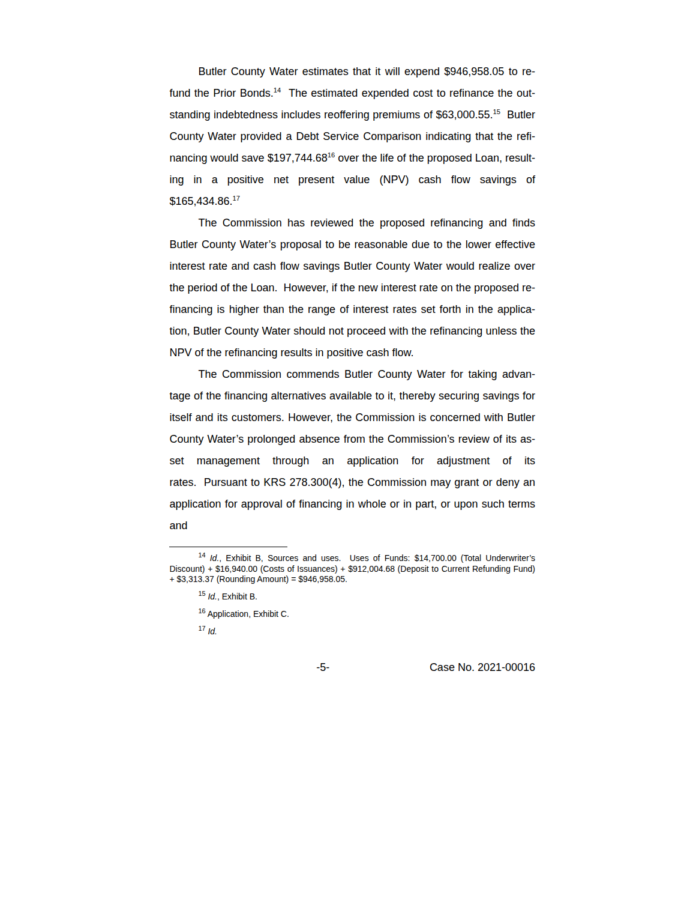Butler County Water estimates that it will expend $946,958.05 to refund the Prior Bonds.14 The estimated expended cost to refinance the outstanding indebtedness includes reoffering premiums of $63,000.55.15 Butler County Water provided a Debt Service Comparison indicating that the refinancing would save $197,744.6816 over the life of the proposed Loan, resulting in a positive net present value (NPV) cash flow savings of $165,434.86.17
The Commission has reviewed the proposed refinancing and finds Butler County Water’s proposal to be reasonable due to the lower effective interest rate and cash flow savings Butler County Water would realize over the period of the Loan. However, if the new interest rate on the proposed refinancing is higher than the range of interest rates set forth in the application, Butler County Water should not proceed with the refinancing unless the NPV of the refinancing results in positive cash flow.
The Commission commends Butler County Water for taking advantage of the financing alternatives available to it, thereby securing savings for itself and its customers. However, the Commission is concerned with Butler County Water’s prolonged absence from the Commission’s review of its asset management through an application for adjustment of its rates. Pursuant to KRS 278.300(4), the Commission may grant or deny an application for approval of financing in whole or in part, or upon such terms and
14 Id., Exhibit B, Sources and uses. Uses of Funds: $14,700.00 (Total Underwriter’s Discount) + $16,940.00 (Costs of Issuances) + $912,004.68 (Deposit to Current Refunding Fund) + $3,313.37 (Rounding Amount) = $946,958.05.
15 Id., Exhibit B.
16 Application, Exhibit C.
17 Id.
-5- Case No. 2021-00016